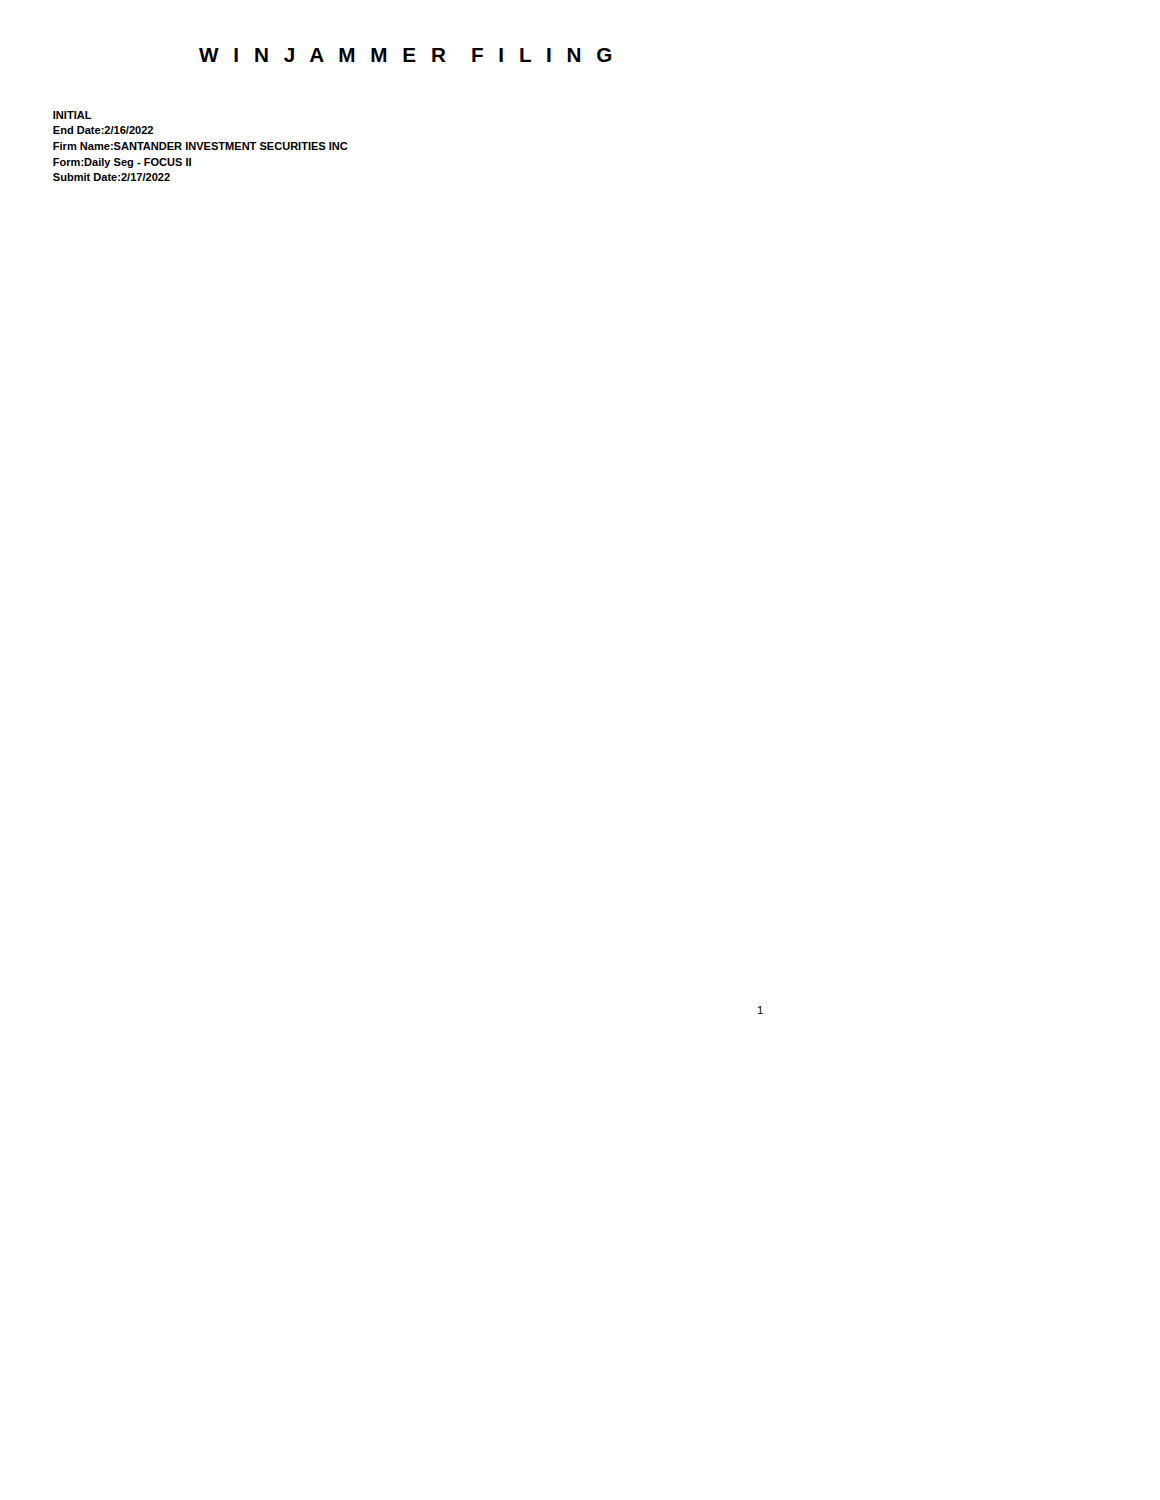W I N J A M M E R F I L I N G
INITIAL
End Date:2/16/2022
Firm Name:SANTANDER INVESTMENT SECURITIES INC
Form:Daily Seg - FOCUS II
Submit Date:2/17/2022
1